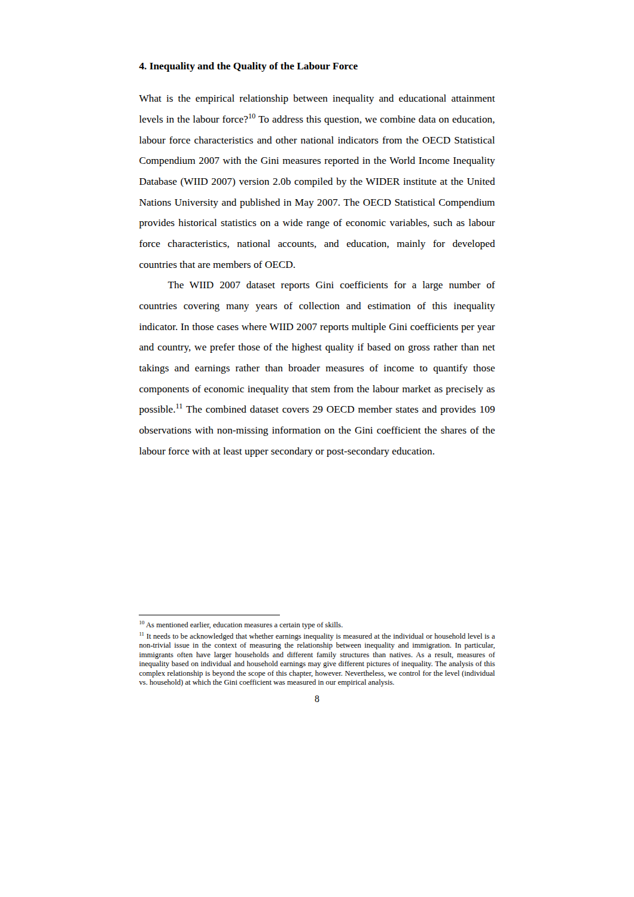4. Inequality and the Quality of the Labour Force
What is the empirical relationship between inequality and educational attainment levels in the labour force?10 To address this question, we combine data on education, labour force characteristics and other national indicators from the OECD Statistical Compendium 2007 with the Gini measures reported in the World Income Inequality Database (WIID 2007) version 2.0b compiled by the WIDER institute at the United Nations University and published in May 2007. The OECD Statistical Compendium provides historical statistics on a wide range of economic variables, such as labour force characteristics, national accounts, and education, mainly for developed countries that are members of OECD.
The WIID 2007 dataset reports Gini coefficients for a large number of countries covering many years of collection and estimation of this inequality indicator. In those cases where WIID 2007 reports multiple Gini coefficients per year and country, we prefer those of the highest quality if based on gross rather than net takings and earnings rather than broader measures of income to quantify those components of economic inequality that stem from the labour market as precisely as possible.11 The combined dataset covers 29 OECD member states and provides 109 observations with non-missing information on the Gini coefficient the shares of the labour force with at least upper secondary or post-secondary education.
10 As mentioned earlier, education measures a certain type of skills.
11 It needs to be acknowledged that whether earnings inequality is measured at the individual or household level is a non-trivial issue in the context of measuring the relationship between inequality and immigration. In particular, immigrants often have larger households and different family structures than natives. As a result, measures of inequality based on individual and household earnings may give different pictures of inequality. The analysis of this complex relationship is beyond the scope of this chapter, however. Nevertheless, we control for the level (individual vs. household) at which the Gini coefficient was measured in our empirical analysis.
8